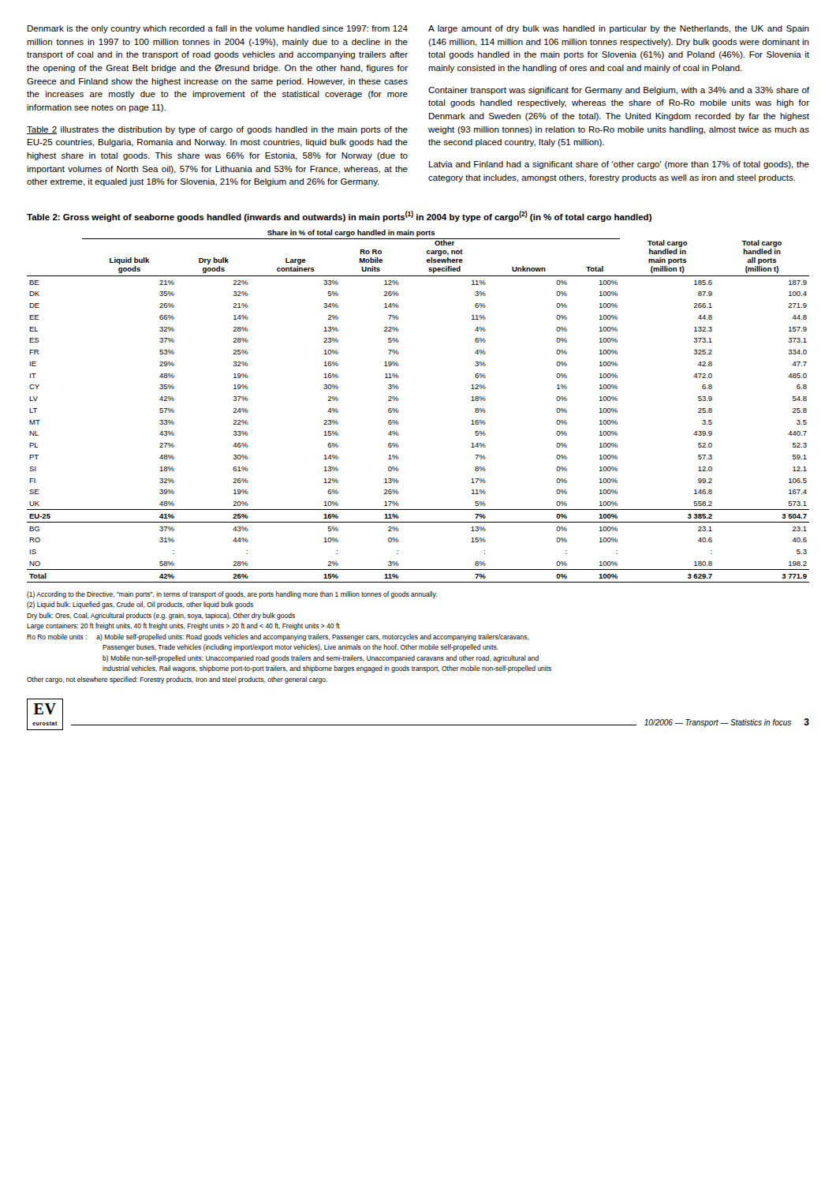Denmark is the only country which recorded a fall in the volume handled since 1997: from 124 million tonnes in 1997 to 100 million tonnes in 2004 (-19%), mainly due to a decline in the transport of coal and in the transport of road goods vehicles and accompanying trailers after the opening of the Great Belt bridge and the Øresund bridge. On the other hand, figures for Greece and Finland show the highest increase on the same period. However, in these cases the increases are mostly due to the improvement of the statistical coverage (for more information see notes on page 11).
Table 2 illustrates the distribution by type of cargo of goods handled in the main ports of the EU-25 countries, Bulgaria, Romania and Norway. In most countries, liquid bulk goods had the highest share in total goods. This share was 66% for Estonia, 58% for Norway (due to important volumes of North Sea oil), 57% for Lithuania and 53% for France, whereas, at the other extreme, it equaled just 18% for Slovenia, 21% for Belgium and 26% for Germany.
A large amount of dry bulk was handled in particular by the Netherlands, the UK and Spain (146 million, 114 million and 106 million tonnes respectively). Dry bulk goods were dominant in total goods handled in the main ports for Slovenia (61%) and Poland (46%). For Slovenia it mainly consisted in the handling of ores and coal and mainly of coal in Poland.
Container transport was significant for Germany and Belgium, with a 34% and a 33% share of total goods handled respectively, whereas the share of Ro-Ro mobile units was high for Denmark and Sweden (26% of the total). The United Kingdom recorded by far the highest weight (93 million tonnes) in relation to Ro-Ro mobile units handling, almost twice as much as the second placed country, Italy (51 million).
Latvia and Finland had a significant share of 'other cargo' (more than 17% of total goods), the category that includes, amongst others, forestry products as well as iron and steel products.
Table 2: Gross weight of seaborne goods handled (inwards and outwards) in main ports(1) in 2004 by type of cargo(2) (in % of total cargo handled)
| | Share in % of total cargo handled in main ports | | |
| --- | --- | --- | --- |
| | Liquid bulk goods | Dry bulk goods | Large containers | Ro Ro Mobile Units | Other cargo, not elsewhere specified | Unknown | Total | Total cargo handled in main ports (million t) | Total cargo handled in all ports (million t) |
| BE | 21% | 22% | 33% | 12% | 11% | 0% | 100% | 185.6 | 187.9 |
| DK | 35% | 32% | 5% | 26% | 3% | 0% | 100% | 87.9 | 100.4 |
| DE | 26% | 21% | 34% | 14% | 6% | 0% | 100% | 266.1 | 271.9 |
| EE | 66% | 14% | 2% | 7% | 11% | 0% | 100% | 44.8 | 44.8 |
| EL | 32% | 28% | 13% | 22% | 4% | 0% | 100% | 132.3 | 157.9 |
| ES | 37% | 28% | 23% | 5% | 6% | 0% | 100% | 373.1 | 373.1 |
| FR | 53% | 25% | 10% | 7% | 4% | 0% | 100% | 325.2 | 334.0 |
| IE | 29% | 32% | 16% | 19% | 3% | 0% | 100% | 42.8 | 47.7 |
| IT | 48% | 19% | 16% | 11% | 6% | 0% | 100% | 472.0 | 485.0 |
| CY | 35% | 19% | 30% | 3% | 12% | 1% | 100% | 6.8 | 6.8 |
| LV | 42% | 37% | 2% | 2% | 18% | 0% | 100% | 53.9 | 54.8 |
| LT | 57% | 24% | 4% | 6% | 8% | 0% | 100% | 25.8 | 25.8 |
| MT | 33% | 22% | 23% | 6% | 16% | 0% | 100% | 3.5 | 3.5 |
| NL | 43% | 33% | 15% | 4% | 5% | 0% | 100% | 439.9 | 440.7 |
| PL | 27% | 46% | 6% | 6% | 14% | 0% | 100% | 52.0 | 52.3 |
| PT | 48% | 30% | 14% | 1% | 7% | 0% | 100% | 57.3 | 59.1 |
| SI | 18% | 61% | 13% | 0% | 8% | 0% | 100% | 12.0 | 12.1 |
| FI | 32% | 26% | 12% | 13% | 17% | 0% | 100% | 99.2 | 106.5 |
| SE | 39% | 19% | 6% | 26% | 11% | 0% | 100% | 146.8 | 167.4 |
| UK | 48% | 20% | 10% | 17% | 5% | 0% | 100% | 558.2 | 573.1 |
| EU-25 | 41% | 25% | 16% | 11% | 7% | 0% | 100% | 3 385.2 | 3 504.7 |
| BG | 37% | 43% | 5% | 2% | 13% | 0% | 100% | 23.1 | 23.1 |
| RO | 31% | 44% | 10% | 0% | 15% | 0% | 100% | 40.6 | 40.6 |
| IS | : | : | : | : | : | : | : | : | 5.3 |
| NO | 58% | 28% | 2% | 3% | 8% | 0% | 100% | 180.8 | 198.2 |
| Total | 42% | 26% | 15% | 11% | 7% | 0% | 100% | 3 629.7 | 3 771.9 |
(1) According to the Directive, "main ports", in terms of transport of goods, are ports handling more than 1 million tonnes of goods annually.
(2) Liquid bulk: Liquefied gas, Crude oil, Oil products, other liquid bulk goods
Dry bulk: Ores, Coal, Agricultural products (e.g. grain, soya, tapioca), Other dry bulk goods
Large containers: 20 ft freight units, 40 ft freight units, Freight units > 20 ft and < 40 ft, Freight units > 40 ft
Ro Ro mobile units : a) Mobile self-propelled units: Road goods vehicles and accompanying trailers, Passenger cars, motorcycles and accompanying trailers/caravans,
Passenger buses, Trade vehicles (including import/export motor vehicles), Live animals on the hoof, Other mobile self-propelled units.
b) Mobile non-self-propelled units: Unaccompanied road goods trailers and semi-trailers, Unaccompanied caravans and other road, agricultural and
industrial vehicles, Rail wagons, shipborne port-to-port trailers, and shipborne barges engaged in goods transport, Other mobile non-self-propelled units
Other cargo, not elsewhere specified: Forestry products, Iron and steel products, other general cargo.
EV
eurostat
10/2006 — Transport — Statistics in focus
3